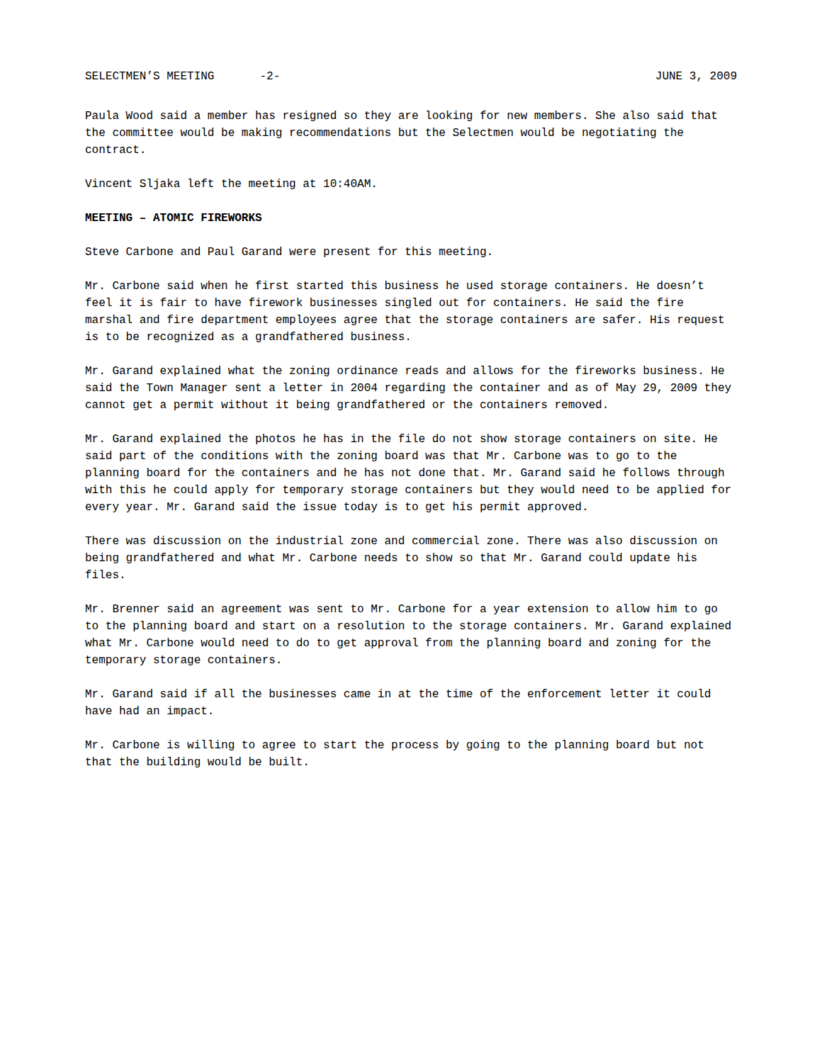SELECTMEN’S MEETING -2- JUNE 3, 2009
Paula Wood said a member has resigned so they are looking for new members. She also said that the committee would be making recommendations but the Selectmen would be negotiating the contract.
Vincent Sljaka left the meeting at 10:40AM.
MEETING – ATOMIC FIREWORKS
Steve Carbone and Paul Garand were present for this meeting.
Mr. Carbone said when he first started this business he used storage containers. He doesn’t feel it is fair to have firework businesses singled out for containers. He said the fire marshal and fire department employees agree that the storage containers are safer. His request is to be recognized as a grandfathered business.
Mr. Garand explained what the zoning ordinance reads and allows for the fireworks business. He said the Town Manager sent a letter in 2004 regarding the container and as of May 29, 2009 they cannot get a permit without it being grandfathered or the containers removed.
Mr. Garand explained the photos he has in the file do not show storage containers on site. He said part of the conditions with the zoning board was that Mr. Carbone was to go to the planning board for the containers and he has not done that. Mr. Garand said he follows through with this he could apply for temporary storage containers but they would need to be applied for every year. Mr. Garand said the issue today is to get his permit approved.
There was discussion on the industrial zone and commercial zone. There was also discussion on being grandfathered and what Mr. Carbone needs to show so that Mr. Garand could update his files.
Mr. Brenner said an agreement was sent to Mr. Carbone for a year extension to allow him to go to the planning board and start on a resolution to the storage containers. Mr. Garand explained what Mr. Carbone would need to do to get approval from the planning board and zoning for the temporary storage containers.
Mr. Garand said if all the businesses came in at the time of the enforcement letter it could have had an impact.
Mr. Carbone is willing to agree to start the process by going to the planning board but not that the building would be built.